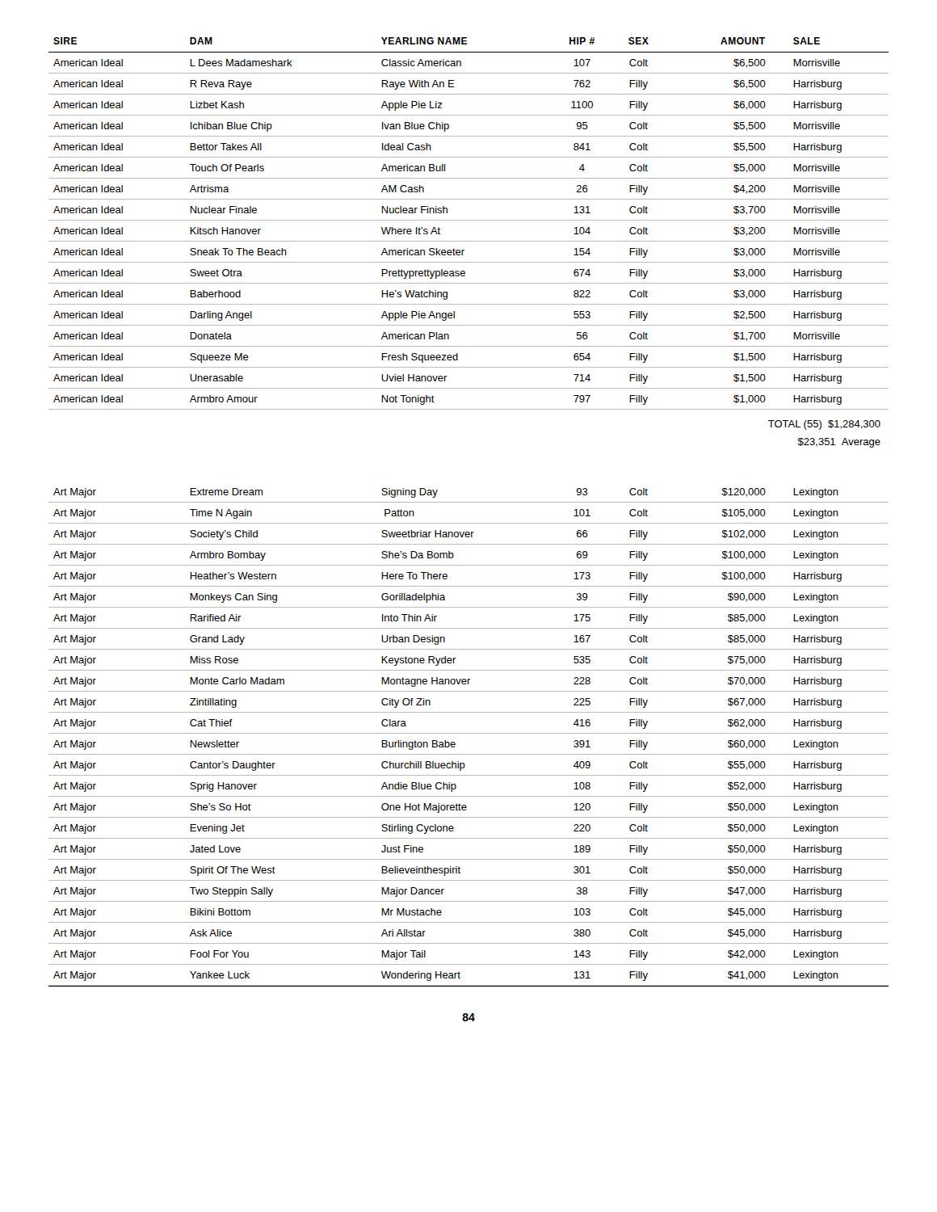| SIRE | DAM | YEARLING NAME | HIP # | SEX | AMOUNT | SALE |
| --- | --- | --- | --- | --- | --- | --- |
| American Ideal | L Dees Madameshark | Classic American | 107 | Colt | $6,500 | Morrisville |
| American Ideal | R Reva Raye | Raye With An E | 762 | Filly | $6,500 | Harrisburg |
| American Ideal | Lizbet Kash | Apple Pie Liz | 1100 | Filly | $6,000 | Harrisburg |
| American Ideal | Ichiban Blue Chip | Ivan Blue Chip | 95 | Colt | $5,500 | Morrisville |
| American Ideal | Bettor Takes All | Ideal Cash | 841 | Colt | $5,500 | Harrisburg |
| American Ideal | Touch Of Pearls | American Bull | 4 | Colt | $5,000 | Morrisville |
| American Ideal | Artrisma | AM Cash | 26 | Filly | $4,200 | Morrisville |
| American Ideal | Nuclear Finale | Nuclear Finish | 131 | Colt | $3,700 | Morrisville |
| American Ideal | Kitsch Hanover | Where It’s At | 104 | Colt | $3,200 | Morrisville |
| American Ideal | Sneak To The Beach | American Skeeter | 154 | Filly | $3,000 | Morrisville |
| American Ideal | Sweet Otra | Prettyprettyplease | 674 | Filly | $3,000 | Harrisburg |
| American Ideal | Baberhood | He’s Watching | 822 | Colt | $3,000 | Harrisburg |
| American Ideal | Darling Angel | Apple Pie Angel | 553 | Filly | $2,500 | Harrisburg |
| American Ideal | Donatela | American Plan | 56 | Colt | $1,700 | Morrisville |
| American Ideal | Squeeze Me | Fresh Squeezed | 654 | Filly | $1,500 | Harrisburg |
| American Ideal | Unerasable | Uviel Hanover | 714 | Filly | $1,500 | Harrisburg |
| American Ideal | Armbro Amour | Not Tonight | 797 | Filly | $1,000 | Harrisburg |
| | TOTAL (55) $1,284,300 |
| | $23,351 Average |
| Art Major | Extreme Dream | Signing Day | 93 | Colt | $120,000 | Lexington |
| Art Major | Time N Again | Patton | 101 | Colt | $105,000 | Lexington |
| Art Major | Society’s Child | Sweetbriar Hanover | 66 | Filly | $102,000 | Lexington |
| Art Major | Armbro Bombay | She’s Da Bomb | 69 | Filly | $100,000 | Lexington |
| Art Major | Heather’s Western | Here To There | 173 | Filly | $100,000 | Harrisburg |
| Art Major | Monkeys Can Sing | Gorilladelphia | 39 | Filly | $90,000 | Lexington |
| Art Major | Rarified Air | Into Thin Air | 175 | Filly | $85,000 | Lexington |
| Art Major | Grand Lady | Urban Design | 167 | Colt | $85,000 | Harrisburg |
| Art Major | Miss Rose | Keystone Ryder | 535 | Colt | $75,000 | Harrisburg |
| Art Major | Monte Carlo Madam | Montagne Hanover | 228 | Colt | $70,000 | Harrisburg |
| Art Major | Zintillating | City Of Zin | 225 | Filly | $67,000 | Harrisburg |
| Art Major | Cat Thief | Clara | 416 | Filly | $62,000 | Harrisburg |
| Art Major | Newsletter | Burlington Babe | 391 | Filly | $60,000 | Lexington |
| Art Major | Cantor’s Daughter | Churchill Bluechip | 409 | Colt | $55,000 | Harrisburg |
| Art Major | Sprig Hanover | Andie Blue Chip | 108 | Filly | $52,000 | Harrisburg |
| Art Major | She’s So Hot | One Hot Majorette | 120 | Filly | $50,000 | Lexington |
| Art Major | Evening Jet | Stirling Cyclone | 220 | Colt | $50,000 | Lexington |
| Art Major | Jated Love | Just Fine | 189 | Filly | $50,000 | Harrisburg |
| Art Major | Spirit Of The West | Believeinthespirit | 301 | Colt | $50,000 | Harrisburg |
| Art Major | Two Steppin Sally | Major Dancer | 38 | Filly | $47,000 | Harrisburg |
| Art Major | Bikini Bottom | Mr Mustache | 103 | Colt | $45,000 | Harrisburg |
| Art Major | Ask Alice | Ari Allstar | 380 | Colt | $45,000 | Harrisburg |
| Art Major | Fool For You | Major Tail | 143 | Filly | $42,000 | Lexington |
| Art Major | Yankee Luck | Wondering Heart | 131 | Filly | $41,000 | Lexington |
84